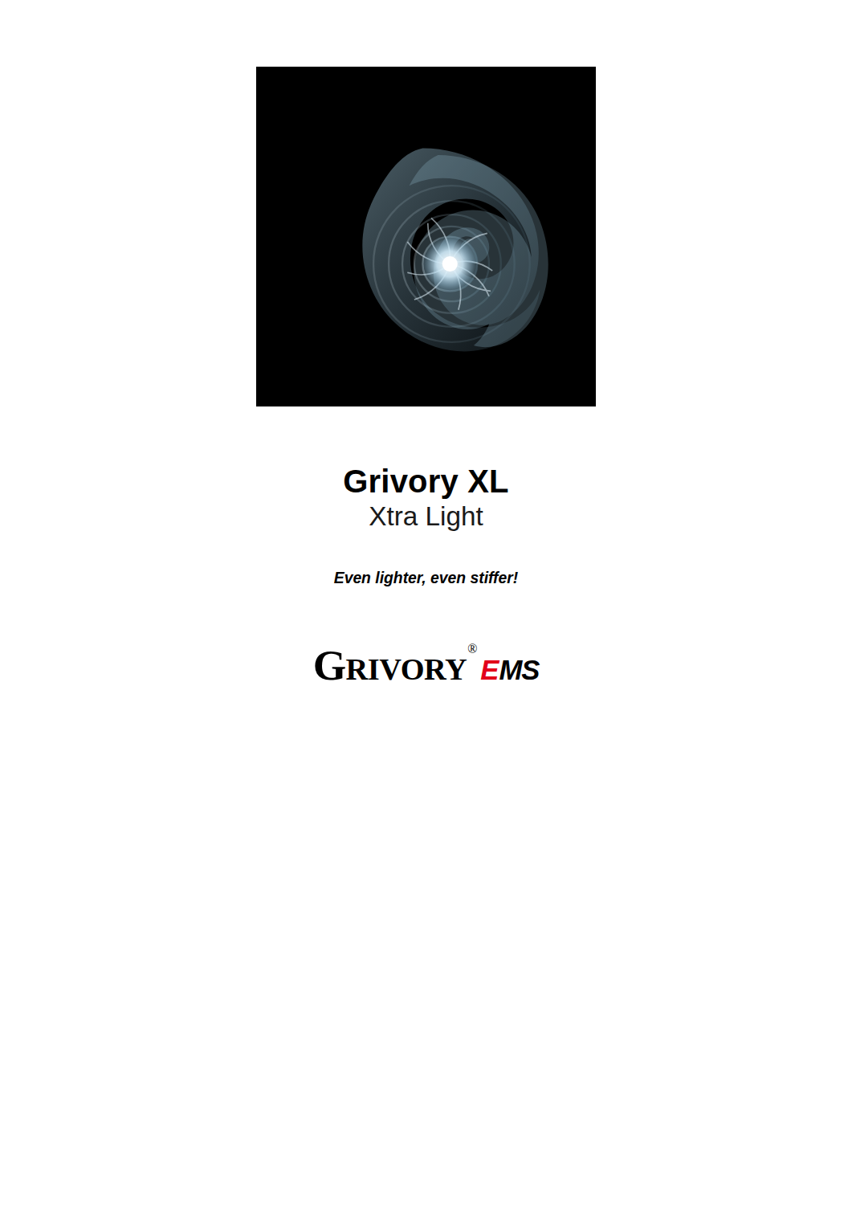Grivory XL
Xtra Light
Even lighter, even stiffer!
GRIVORY®
EMS